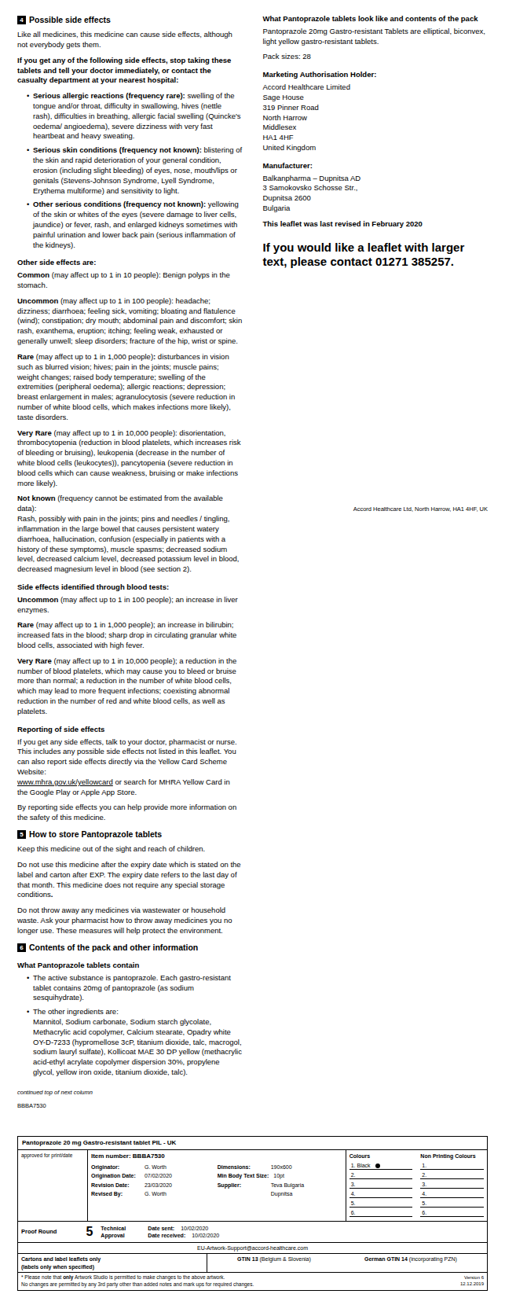4 Possible side effects
Like all medicines, this medicine can cause side effects, although not everybody gets them.
If you get any of the following side effects, stop taking these tablets and tell your doctor immediately, or contact the casualty department at your nearest hospital:
Serious allergic reactions (frequency rare): swelling of the tongue and/or throat, difficulty in swallowing, hives (nettle rash), difficulties in breathing, allergic facial swelling (Quincke's oedema/ angioedema), severe dizziness with very fast heartbeat and heavy sweating.
Serious skin conditions (frequency not known): blistering of the skin and rapid deterioration of your general condition, erosion (including slight bleeding) of eyes, nose, mouth/lips or genitals (Stevens-Johnson Syndrome, Lyell Syndrome, Erythema multiforme) and sensitivity to light.
Other serious conditions (frequency not known): yellowing of the skin or whites of the eyes (severe damage to liver cells, jaundice) or fever, rash, and enlarged kidneys sometimes with painful urination and lower back pain (serious inflammation of the kidneys).
Other side effects are:
Common (may affect up to 1 in 10 people): Benign polyps in the stomach.
Uncommon (may affect up to 1 in 100 people): headache; dizziness; diarrhoea; feeling sick, vomiting; bloating and flatulence (wind); constipation; dry mouth; abdominal pain and discomfort; skin rash, exanthema, eruption; itching; feeling weak, exhausted or generally unwell; sleep disorders; fracture of the hip, wrist or spine.
Rare (may affect up to 1 in 1,000 people): disturbances in vision such as blurred vision; hives; pain in the joints; muscle pains; weight changes; raised body temperature; swelling of the extremities (peripheral oedema); allergic reactions; depression; breast enlargement in males; agranulocytosis (severe reduction in number of white blood cells, which makes infections more likely), taste disorders.
Very Rare (may affect up to 1 in 10,000 people): disorientation, thrombocytopenia (reduction in blood platelets, which increases risk of bleeding or bruising), leukopenia (decrease in the number of white blood cells (leukocytes)), pancytopenia (severe reduction in blood cells which can cause weakness, bruising or make infections more likely).
Not known (frequency cannot be estimated from the available data):
Rash, possibly with pain in the joints; pins and needles / tingling, inflammation in the large bowel that causes persistent watery diarrhoea, hallucination, confusion (especially in patients with a history of these symptoms), muscle spasms; decreased sodium level, decreased calcium level, decreased potassium level in blood, decreased magnesium level in blood (see section 2).
Side effects identified through blood tests:
Uncommon (may affect up to 1 in 100 people); an increase in liver enzymes.
Rare (may affect up to 1 in 1,000 people); an increase in bilirubin; increased fats in the blood; sharp drop in circulating granular white blood cells, associated with high fever.
Very Rare (may affect up to 1 in 10,000 people); a reduction in the number of blood platelets, which may cause you to bleed or bruise more than normal; a reduction in the number of white blood cells, which may lead to more frequent infections; coexisting abnormal reduction in the number of red and white blood cells, as well as platelets.
Reporting of side effects
If you get any side effects, talk to your doctor, pharmacist or nurse. This includes any possible side effects not listed in this leaflet. You can also report side effects directly via the Yellow Card Scheme Website:
www.mhra.gov.uk/yellowcard or search for MHRA Yellow Card in the Google Play or Apple App Store.
By reporting side effects you can help provide more information on the safety of this medicine.
5 How to store Pantoprazole tablets
Keep this medicine out of the sight and reach of children.
Do not use this medicine after the expiry date which is stated on the label and carton after EXP. The expiry date refers to the last day of that month. This medicine does not require any special storage conditions.
Do not throw away any medicines via wastewater or household waste. Ask your pharmacist how to throw away medicines you no longer use. These measures will help protect the environment.
6 Contents of the pack and other information
What Pantoprazole tablets contain
The active substance is pantoprazole. Each gastro-resistant tablet contains 20mg of pantoprazole (as sodium sesquihydrate).
The other ingredients are:
Mannitol, Sodium carbonate, Sodium starch glycolate, Methacrylic acid copolymer, Calcium stearate, Opadry white OY-D-7233 (hypromellose 3cP, titanium dioxide, talc, macrogol, sodium lauryl sulfate), Kollicoat MAE 30 DP yellow (methacrylic acid-ethyl acrylate copolymer dispersion 30%, propylene glycol, yellow iron oxide, titanium dioxide, talc).
continued top of next column
BBBA7530
What Pantoprazole tablets look like and contents of the pack
Pantoprazole 20mg Gastro-resistant Tablets are elliptical, biconvex, light yellow gastro-resistant tablets.
Pack sizes: 28
Marketing Authorisation Holder:
Accord Healthcare Limited
Sage House
319 Pinner Road
North Harrow
Middlesex
HA1 4HF
United Kingdom
Manufacturer:
Balkanpharma – Dupnitsa AD
3 Samokovsko Schosse Str.,
Dupnitsa 2600
Bulgaria
This leaflet was last revised in February 2020
If you would like a leaflet with larger text, please contact 01271 385257.
Accord Healthcare Ltd, North Harrow, HA1 4HF, UK
Pantoprazole 20 mg Gastro-resistant tablet PIL - UK
approved for print/date
Item number: BBBA7530
Originator: G. Worth
Origination Date: 07/02/2020
Revision Date: 23/03/2020
Revised By: G. Worth
Dimensions: 190x600
Min Body Text Size: 10pt
Supplier: Teva Bulgaria
Dupnitsa
Colours
1. Black
2.
3.
4.
5.
6.
Non Printing Colours
1.
2.
3.
4.
5.
6.
Proof Round
5
Technical Date sent: 10/02/2020
Approval Date received: 10/02/2020
EU-Artwork-Support@accord-healthcare.com
Cartons and label leaflets only
(labels only when specified)
GTIN 13 (Belgium & Slovenia) German GTIN 14 (incorporating PZN)
* Please note that only Artwork Studio is permitted to make changes to the above artwork.
No changes are permitted by any 3rd party other than added notes and mark ups for required changes.
Version 6
12.12.2019